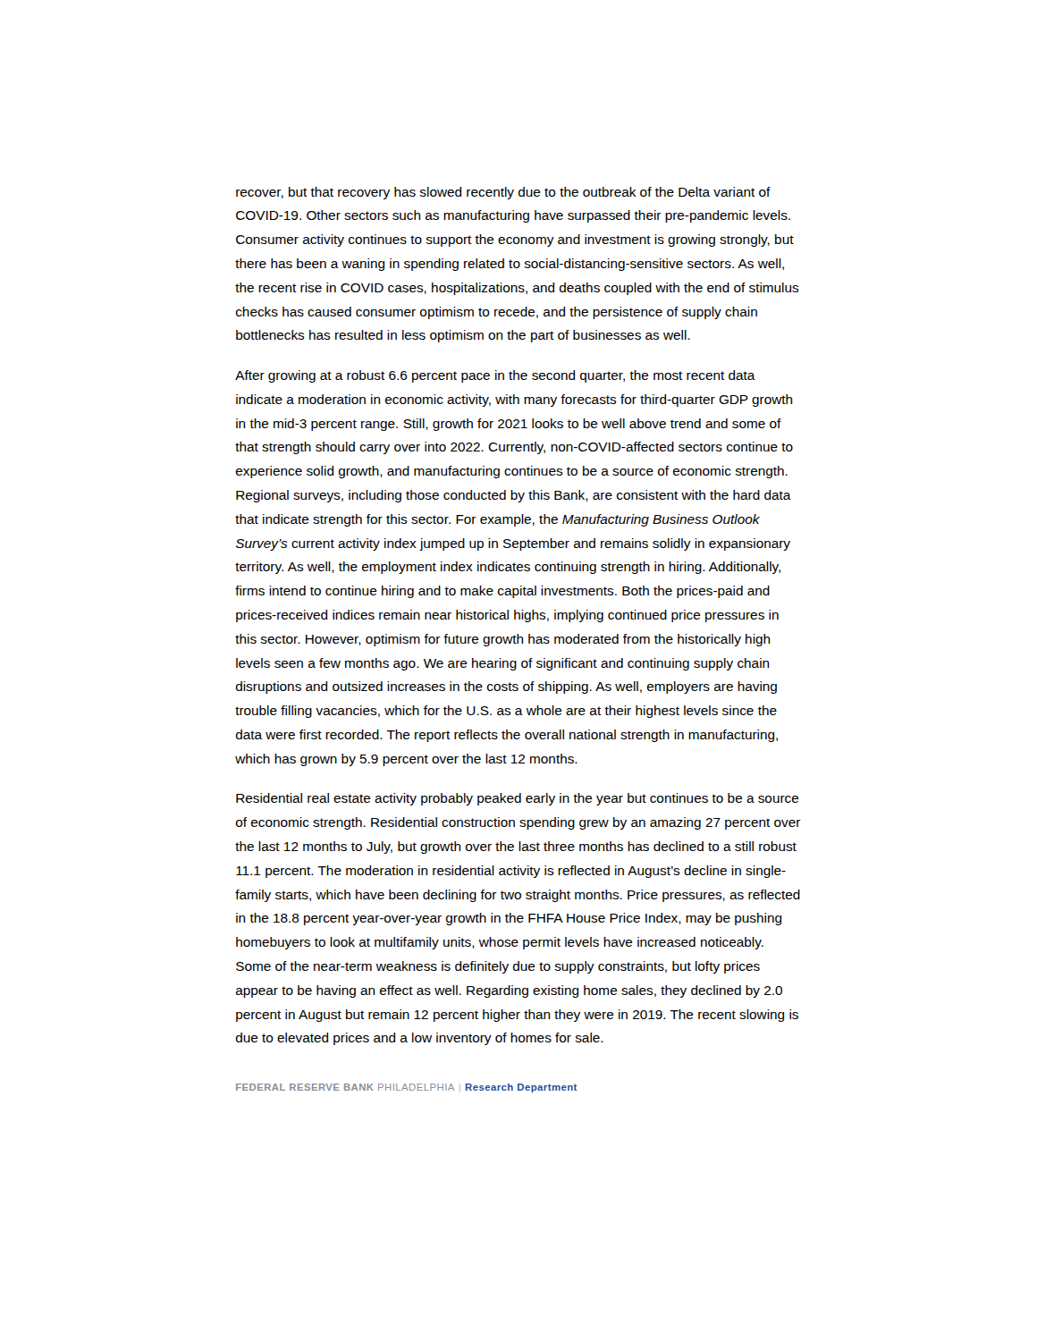recover, but that recovery has slowed recently due to the outbreak of the Delta variant of COVID-19. Other sectors such as manufacturing have surpassed their pre-pandemic levels. Consumer activity continues to support the economy and investment is growing strongly, but there has been a waning in spending related to social-distancing-sensitive sectors. As well, the recent rise in COVID cases, hospitalizations, and deaths coupled with the end of stimulus checks has caused consumer optimism to recede, and the persistence of supply chain bottlenecks has resulted in less optimism on the part of businesses as well.
After growing at a robust 6.6 percent pace in the second quarter, the most recent data indicate a moderation in economic activity, with many forecasts for third-quarter GDP growth in the mid-3 percent range. Still, growth for 2021 looks to be well above trend and some of that strength should carry over into 2022. Currently, non-COVID-affected sectors continue to experience solid growth, and manufacturing continues to be a source of economic strength. Regional surveys, including those conducted by this Bank, are consistent with the hard data that indicate strength for this sector. For example, the Manufacturing Business Outlook Survey’s current activity index jumped up in September and remains solidly in expansionary territory. As well, the employment index indicates continuing strength in hiring. Additionally, firms intend to continue hiring and to make capital investments. Both the prices-paid and prices-received indices remain near historical highs, implying continued price pressures in this sector. However, optimism for future growth has moderated from the historically high levels seen a few months ago. We are hearing of significant and continuing supply chain disruptions and outsized increases in the costs of shipping. As well, employers are having trouble filling vacancies, which for the U.S. as a whole are at their highest levels since the data were first recorded. The report reflects the overall national strength in manufacturing, which has grown by 5.9 percent over the last 12 months.
Residential real estate activity probably peaked early in the year but continues to be a source of economic strength. Residential construction spending grew by an amazing 27 percent over the last 12 months to July, but growth over the last three months has declined to a still robust 11.1 percent. The moderation in residential activity is reflected in August’s decline in single-family starts, which have been declining for two straight months. Price pressures, as reflected in the 18.8 percent year-over-year growth in the FHFA House Price Index, may be pushing homebuyers to look at multifamily units, whose permit levels have increased noticeably. Some of the near-term weakness is definitely due to supply constraints, but lofty prices appear to be having an effect as well. Regarding existing home sales, they declined by 2.0 percent in August but remain 12 percent higher than they were in 2019. The recent slowing is due to elevated prices and a low inventory of homes for sale.
FEDERAL RESERVE BANK PHILADELPHIA|Research Department